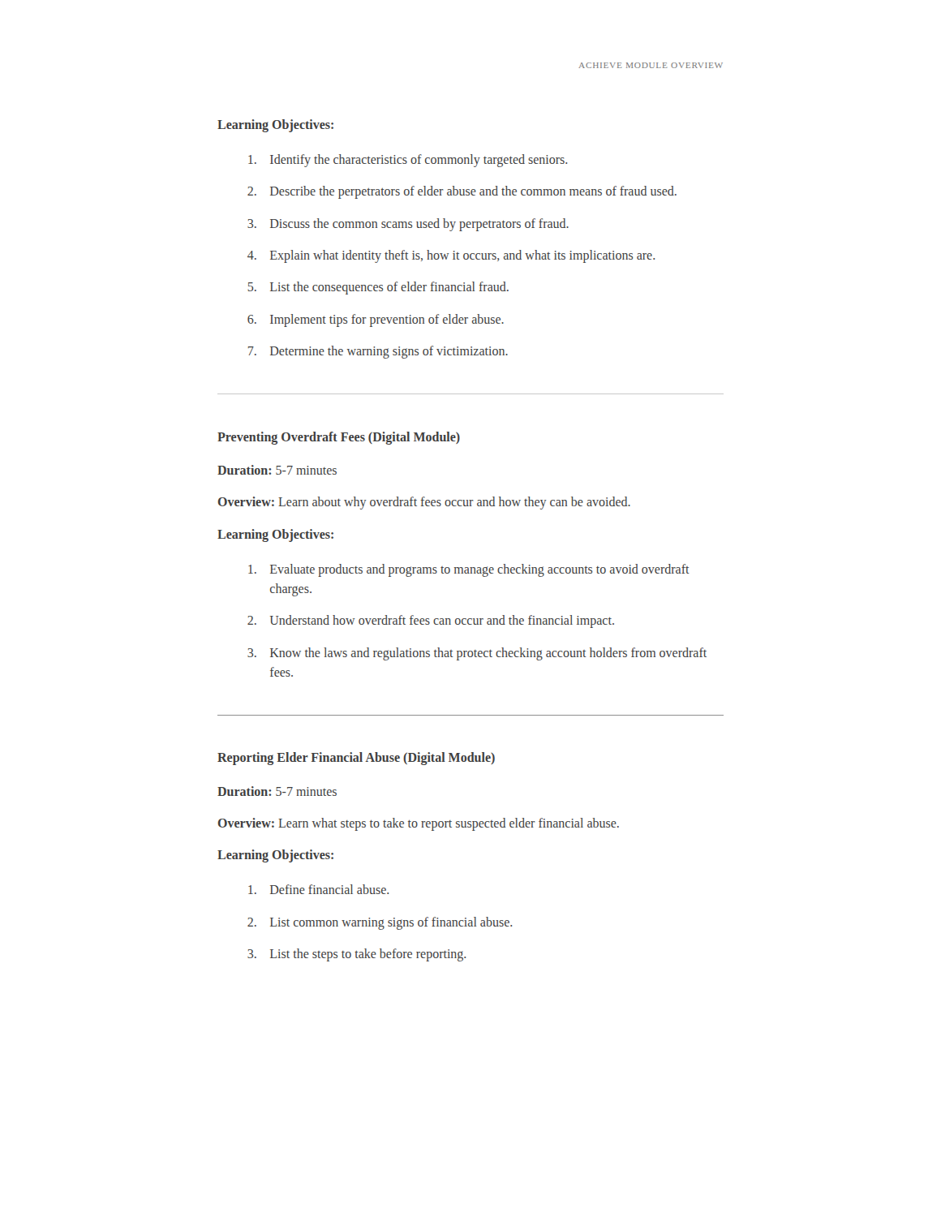Achieve Module Overview
Learning Objectives:
Identify the characteristics of commonly targeted seniors.
Describe the perpetrators of elder abuse and the common means of fraud used.
Discuss the common scams used by perpetrators of fraud.
Explain what identity theft is, how it occurs, and what its implications are.
List the consequences of elder financial fraud.
Implement tips for prevention of elder abuse.
Determine the warning signs of victimization.
Preventing Overdraft Fees (Digital Module)
Duration: 5-7 minutes
Overview: Learn about why overdraft fees occur and how they can be avoided.
Learning Objectives:
Evaluate products and programs to manage checking accounts to avoid overdraft charges.
Understand how overdraft fees can occur and the financial impact.
Know the laws and regulations that protect checking account holders from overdraft fees.
Reporting Elder Financial Abuse (Digital Module)
Duration: 5-7 minutes
Overview: Learn what steps to take to report suspected elder financial abuse.
Learning Objectives:
Define financial abuse.
List common warning signs of financial abuse.
List the steps to take before reporting.